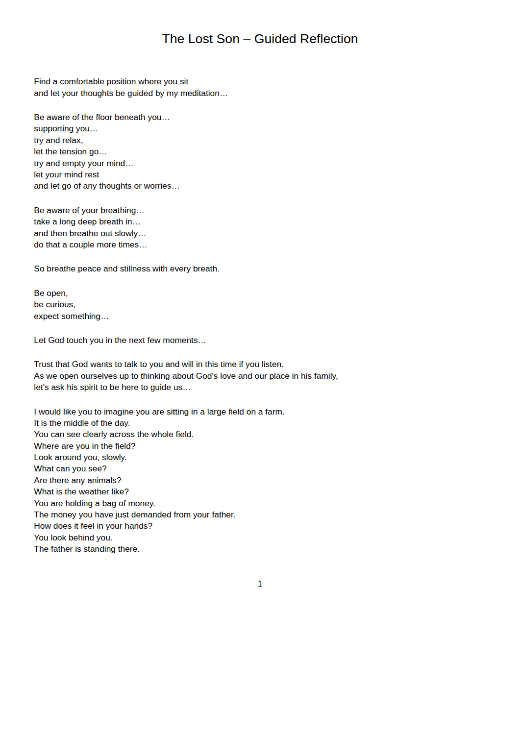The Lost Son – Guided Reflection
Find a comfortable position where you sit
and let your thoughts be guided by my meditation…
Be aware of the floor beneath you…
supporting you…
try and relax,
let the tension go…
try and empty your mind…
let your mind rest
and let go of any thoughts or worries…
Be aware of your breathing…
take a long deep breath in…
and then breathe out slowly…
do that a couple more times…
So breathe peace and stillness with every breath.
Be open,
be curious,
expect something…
Let God touch you in the next few moments…
Trust that God wants to talk to you and will in this time if you listen.
As we open ourselves up to thinking about God's love and our place in his family,
let's ask his spirit to be here to guide us…
I would like you to imagine you are sitting in a large field on a farm.
It is the middle of the day.
You can see clearly across the whole field.
Where are you in the field?
Look around you, slowly.
What can you see?
Are there any animals?
What is the weather like?
You are holding a bag of money.
The money you have just demanded from your father.
How does it feel in your hands?
You look behind you.
The father is standing there.
1